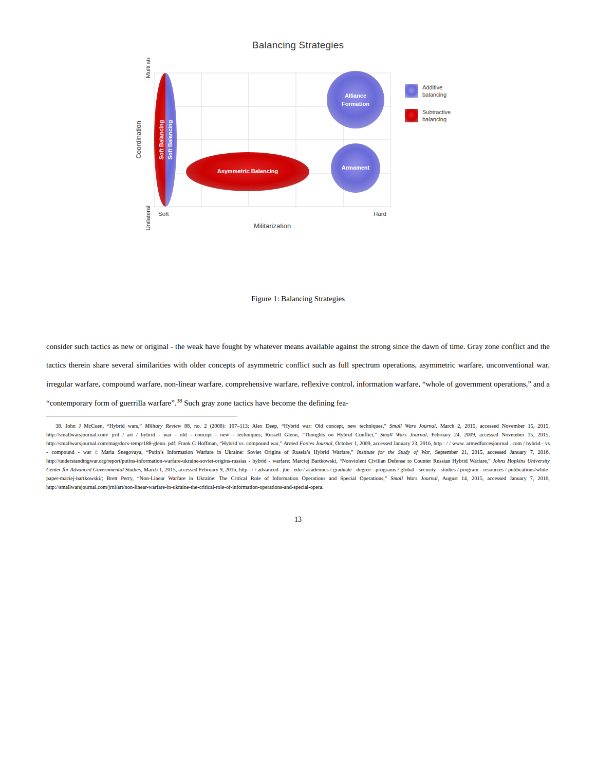Balancing Strategies
Soft Balancing Soft Balancing Asymmetric Balancing Alliance Formation Armament Multilateral Unilateral Coordination Soft Hard Militarization Additive balancing Subtractive balancing
Figure 1: Balancing Strategies
consider such tactics as new or original - the weak have fought by whatever means available against the strong since the dawn of time. Gray zone conflict and the tactics therein share several similarities with older concepts of asymmetric conflict such as full spectrum operations, asymmetric warfare, unconventional war, irregular warfare, compound warfare, non-linear warfare, comprehensive warfare, reflexive control, information warfare, “whole of government operations,” and a “contemporary form of guerrilla warfare”.38 Such gray zone tactics have become the defining fea-
38. John J McCuen, “Hybrid wars,” Military Review 88, no. 2 (2008): 107–113; Alex Deep, “Hybrid war: Old concept, new techniques,” Small Wars Journal, March 2, 2015, accessed November 15, 2015, http://smallwarsjournal.com/ jrnl / art / hybrid - war - old - concept - new - techniques; Russell Glenn, “Thoughts on Hybrid Conflict,” Small Wars Journal, February 24, 2009, accessed November 15, 2015, http://smallwarsjournal.com/mag/docs-temp/188-glenn. pdf; Frank G Hoffman, “Hybrid vs. compound war,” Armed Forces Journal, October 1, 2009, accessed January 23, 2016, http : / / www. armedforcesjournal . com / hybrid - vs - compound - war /; Maria Snegovaya, “Putin’s Information Warfare in Ukraine: Soviet Origins of Russia’s Hybrid Warfare,” Institute for the Study of War, September 21, 2015, accessed January 7, 2016, http://understandingwar.org/report/putins-information-warfare-ukraine-soviet-origins-russias - hybrid - warfare; Marciej Bartkowski, “Nonviolent Civilian Defense to Counter Russian Hybrid Warfare,” Johns Hopkins University Center for Advanced Governmental Studies, March 1, 2015, accessed February 9, 2016, http : / / advanced . jhu . edu / academics / graduate - degree - programs / global - security - studies / program - resources / publications/white-paper-maciej-bartkowski/; Brett Perry, “Non-Linear Warfare in Ukraine: The Critical Role of Information Operations and Special Operations,” Small Wars Journal, August 14, 2015, accessed January 7, 2016, http://smallwarsjournal.com/jrnl/art/non-linear-warfare-in-ukraine-the-critical-role-of-information-operations-and-special-opera.
13